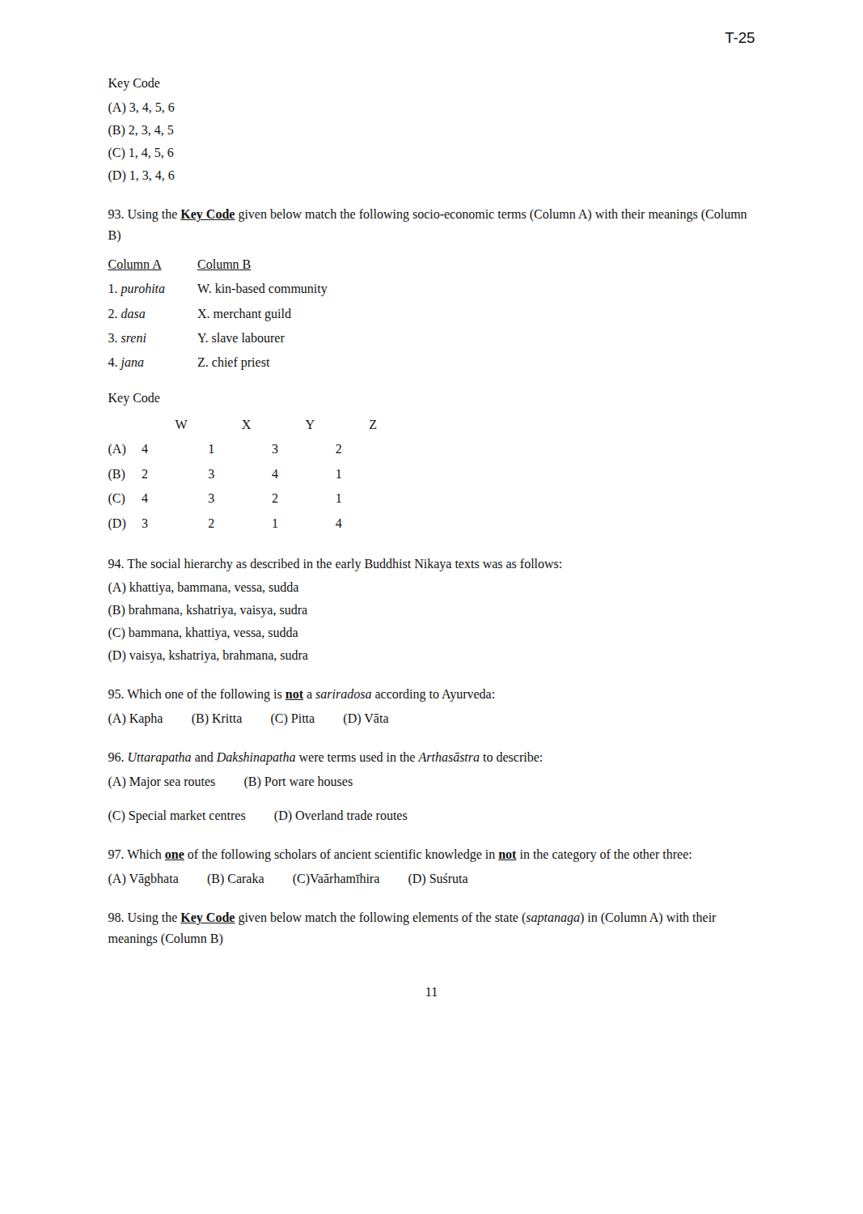T-25
Key Code
(A) 3, 4, 5, 6
(B) 2, 3, 4, 5
(C) 1, 4, 5, 6
(D) 1, 3, 4, 6
93. Using the Key Code given below match the following socio-economic terms (Column A) with their meanings (Column B)
| Column A | Column B |
| --- | --- |
| 1. purohita | W. kin-based community |
| 2. dasa | X. merchant guild |
| 3. sreni | Y. slave labourer |
| 4. jana | Z. chief priest |
Key Code
| | W | X | Y | Z |
| (A) | 4 | 1 | 3 | 2 |
| (B) | 2 | 3 | 4 | 1 |
| (C) | 4 | 3 | 2 | 1 |
| (D) | 3 | 2 | 1 | 4 |
94. The social hierarchy as described in the early Buddhist Nikaya texts was as follows:
(A) khattiya, bammana, vessa, sudda
(B) brahmana, kshatriya, vaisya, sudra
(C) bammana, khattiya, vessa, sudda
(D) vaisya, kshatriya, brahmana, sudra
95. Which one of the following is not a sariradosa according to Ayurveda:
(A) Kapha(B) Kritta(C) Pitta(D) Vāta
96. Uttarapatha and Dakshinapatha were terms used in the Arthasāstra to describe:
(A) Major sea routes(B) Port ware houses
(C) Special market centres(D) Overland trade routes
97. Which one of the following scholars of ancient scientific knowledge in not in the category of the other three:
(A) Vāgbhata(B) Caraka(C)Vaārhamīhira(D) Suśruta
98. Using the Key Code given below match the following elements of the state (saptanaga) in (Column A) with their meanings (Column B)
11